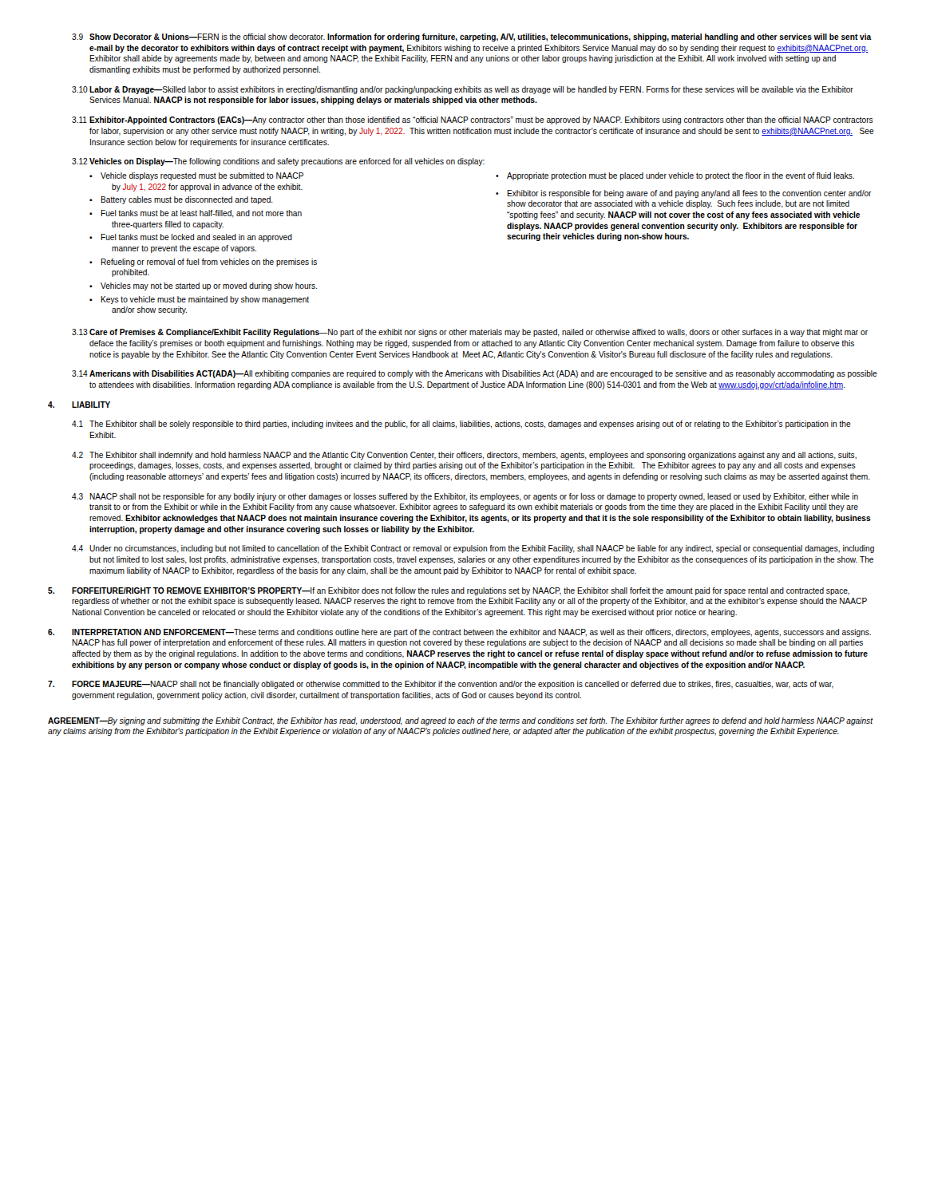3.9
Show Decorator & Unions—FERN is the official show decorator. Information for ordering furniture, carpeting, A/V, utilities, telecommunications, shipping, material handling and other services will be sent via e-mail by the decorator to exhibitors within days of contract receipt with payment, Exhibitors wishing to receive a printed Exhibitors Service Manual may do so by sending their request to exhibits@NAACPnet.org. Exhibitor shall abide by agreements made by, between and among NAACP, the Exhibit Facility, FERN and any unions or other labor groups having jurisdiction at the Exhibit. All work involved with setting up and dismantling exhibits must be performed by authorized personnel.
3.10
Labor & Drayage—Skilled labor to assist exhibitors in erecting/dismantling and/or packing/unpacking exhibits as well as drayage will be handled by FERN. Forms for these services will be available via the Exhibitor Services Manual. NAACP is not responsible for labor issues, shipping delays or materials shipped via other methods.
3.11
Exhibitor-Appointed Contractors (EACs)—Any contractor other than those identified as “official NAACP contractors” must be approved by NAACP. Exhibitors using contractors other than the official NAACP contractors for labor, supervision or any other service must notify NAACP, in writing, by July 1, 2022. This written notification must include the contractor’s certificate of insurance and should be sent to exhibits@NAACPnet.org. See Insurance section below for requirements for insurance certificates.
3.12
Vehicles on Display—The following conditions and safety precautions are enforced for all vehicles on display:
Vehicle displays requested must be submitted to NAACP
by July 1, 2022 for approval in advance of the exhibit.
Battery cables must be disconnected and taped.
Fuel tanks must be at least half-filled, and not more than
three-quarters filled to capacity.
Fuel tanks must be locked and sealed in an approved
manner to prevent the escape of vapors.
Refueling or removal of fuel from vehicles on the premises is
prohibited.
Vehicles may not be started up or moved during show hours.
Keys to vehicle must be maintained by show management
and/or show security.
Appropriate protection must be placed under vehicle to protect the floor in the event of fluid leaks.
Exhibitor is responsible for being aware of and paying any/and all fees to the convention center and/or show decorator that are associated with a vehicle display. Such fees include, but are not limited “spotting fees” and security. NAACP will not cover the cost of any fees associated with vehicle displays. NAACP provides general convention security only. Exhibitors are responsible for securing their vehicles during non-show hours.
3.13
Care of Premises & Compliance/Exhibit Facility Regulations—No part of the exhibit nor signs or other materials may be pasted, nailed or otherwise affixed to walls, doors or other surfaces in a way that might mar or deface the facility’s premises or booth equipment and furnishings. Nothing may be rigged, suspended from or attached to any Atlantic City Convention Center mechanical system. Damage from failure to observe this notice is payable by the Exhibitor. See the Atlantic City Convention Center Event Services Handbook at Meet AC, Atlantic City's Convention & Visitor's Bureau full disclosure of the facility rules and regulations.
3.14
Americans with Disabilities ACT(ADA)—All exhibiting companies are required to comply with the Americans with Disabilities Act (ADA) and are encouraged to be sensitive and as reasonably accommodating as possible to attendees with disabilities. Information regarding ADA compliance is available from the U.S. Department of Justice ADA Information Line (800) 514-0301 and from the Web at www.usdoj.gov/crt/ada/infoline.htm.
4.
LIABILITY
4.1
The Exhibitor shall be solely responsible to third parties, including invitees and the public, for all claims, liabilities, actions, costs, damages and expenses arising out of or relating to the Exhibitor’s participation in the Exhibit.
4.2
The Exhibitor shall indemnify and hold harmless NAACP and the Atlantic City Convention Center, their officers, directors, members, agents, employees and sponsoring organizations against any and all actions, suits, proceedings, damages, losses, costs, and expenses asserted, brought or claimed by third parties arising out of the Exhibitor’s participation in the Exhibit. The Exhibitor agrees to pay any and all costs and expenses (including reasonable attorneys’ and experts’ fees and litigation costs) incurred by NAACP, its officers, directors, members, employees, and agents in defending or resolving such claims as may be asserted against them.
4.3
NAACP shall not be responsible for any bodily injury or other damages or losses suffered by the Exhibitor, its employees, or agents or for loss or damage to property owned, leased or used by Exhibitor, either while in transit to or from the Exhibit or while in the Exhibit Facility from any cause whatsoever. Exhibitor agrees to safeguard its own exhibit materials or goods from the time they are placed in the Exhibit Facility until they are removed. Exhibitor acknowledges that NAACP does not maintain insurance covering the Exhibitor, its agents, or its property and that it is the sole responsibility of the Exhibitor to obtain liability, business interruption, property damage and other insurance covering such losses or liability by the Exhibitor.
4.4
Under no circumstances, including but not limited to cancellation of the Exhibit Contract or removal or expulsion from the Exhibit Facility, shall NAACP be liable for any indirect, special or consequential damages, including but not limited to lost sales, lost profits, administrative expenses, transportation costs, travel expenses, salaries or any other expenditures incurred by the Exhibitor as the consequences of its participation in the show. The maximum liability of NAACP to Exhibitor, regardless of the basis for any claim, shall be the amount paid by Exhibitor to NAACP for rental of exhibit space.
5.
FORFEITURE/RIGHT TO REMOVE EXHIBITOR’S PROPERTY—If an Exhibitor does not follow the rules and regulations set by NAACP, the Exhibitor shall forfeit the amount paid for space rental and contracted space, regardless of whether or not the exhibit space is subsequently leased. NAACP reserves the right to remove from the Exhibit Facility any or all of the property of the Exhibitor, and at the exhibitor’s expense should the NAACP National Convention be canceled or relocated or should the Exhibitor violate any of the conditions of the Exhibitor’s agreement. This right may be exercised without prior notice or hearing.
6.
INTERPRETATION AND ENFORCEMENT—These terms and conditions outline here are part of the contract between the exhibitor and NAACP, as well as their officers, directors, employees, agents, successors and assigns. NAACP has full power of interpretation and enforcement of these rules. All matters in question not covered by these regulations are subject to the decision of NAACP and all decisions so made shall be binding on all parties affected by them as by the original regulations. In addition to the above terms and conditions, NAACP reserves the right to cancel or refuse rental of display space without refund and/or to refuse admission to future exhibitions by any person or company whose conduct or display of goods is, in the opinion of NAACP, incompatible with the general character and objectives of the exposition and/or NAACP.
7.
FORCE MAJEURE—NAACP shall not be financially obligated or otherwise committed to the Exhibitor if the convention and/or the exposition is cancelled or deferred due to strikes, fires, casualties, war, acts of war, government regulation, government policy action, civil disorder, curtailment of transportation facilities, acts of God or causes beyond its control.
AGREEMENT—By signing and submitting the Exhibit Contract, the Exhibitor has read, understood, and agreed to each of the terms and conditions set forth. The Exhibitor further agrees to defend and hold harmless NAACP against any claims arising from the Exhibitor's participation in the Exhibit Experience or violation of any of NAACP's policies outlined here, or adapted after the publication of the exhibit prospectus, governing the Exhibit Experience.